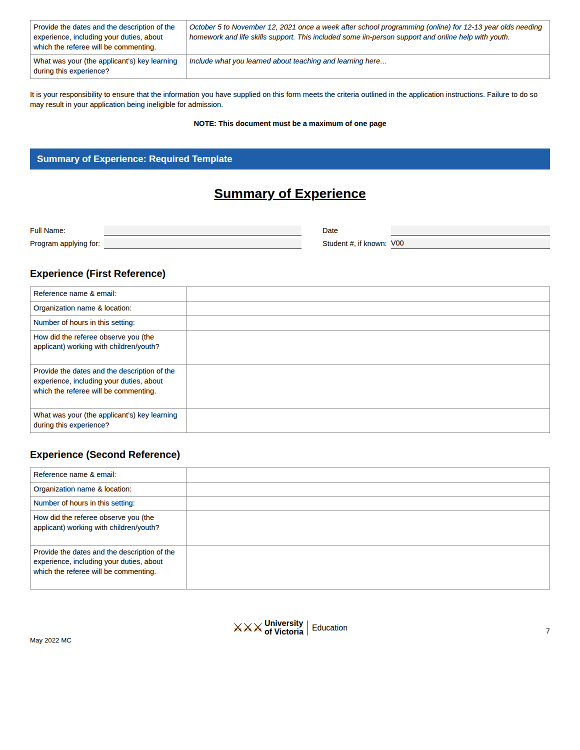| Provide the dates and the description of the experience, including your duties, about which the referee will be commenting. | October 5 to November 12, 2021 once a week after school programming (online) for 12-13 year olds needing homework and life skills support. This included some iin-person support and online help with youth. |
| What was your (the applicant’s) key learning during this experience? | Include what you learned about teaching and learning here… |
It is your responsibility to ensure that the information you have supplied on this form meets the criteria outlined in the application instructions. Failure to do so may result in your application being ineligible for admission.
NOTE: This document must be a maximum of one page
Summary of Experience: Required Template
Summary of Experience
| Full Name: | | | Date | |
| Program applying for: | | | Student #, if known: | V00 |
Experience (First Reference)
| Reference name & email: | |
| Organization name & location: | |
| Number of hours in this setting: | |
| How did the referee observe you (the applicant) working with children/youth? | |
| Provide the dates and the description of the experience, including your duties, about which the referee will be commenting. | |
| What was your (the applicant’s) key learning during this experience? | |
Experience (Second Reference)
| Reference name & email: | |
| Organization name & location: | |
| Number of hours in this setting: | |
| How did the referee observe you (the applicant) working with children/youth? | |
| Provide the dates and the description of the experience, including your duties, about which the referee will be commenting. | |
| | ⚔⚔⚔ University of Victoria Education | 7 |
| May 2022 MC | | |